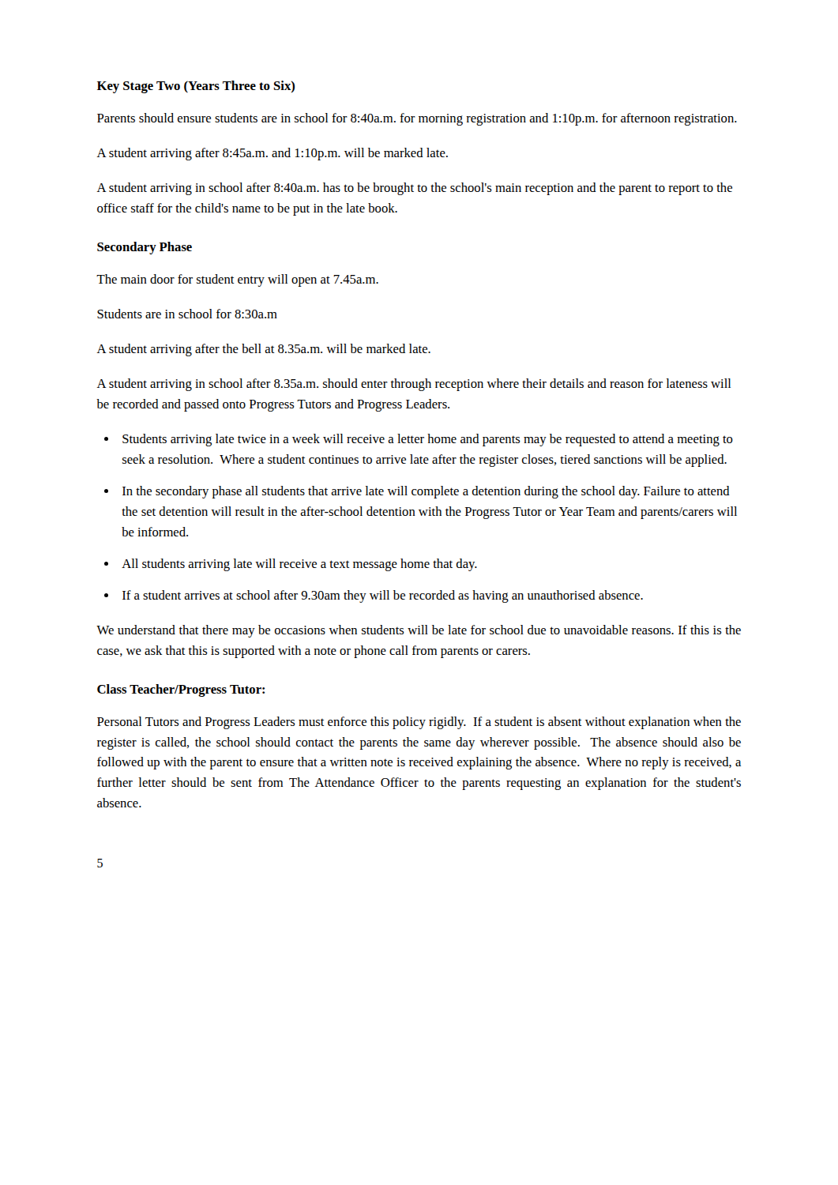Key Stage Two (Years Three to Six)
Parents should ensure students are in school for 8:40a.m. for morning registration and 1:10p.m. for afternoon registration.
A student arriving after 8:45a.m. and 1:10p.m. will be marked late.
A student arriving in school after 8:40a.m. has to be brought to the school's main reception and the parent to report to the office staff for the child's name to be put in the late book.
Secondary Phase
The main door for student entry will open at 7.45a.m.
Students are in school for 8:30a.m
A student arriving after the bell at 8.35a.m. will be marked late.
A student arriving in school after 8.35a.m. should enter through reception where their details and reason for lateness will be recorded and passed onto Progress Tutors and Progress Leaders.
Students arriving late twice in a week will receive a letter home and parents may be requested to attend a meeting to seek a resolution. Where a student continues to arrive late after the register closes, tiered sanctions will be applied.
In the secondary phase all students that arrive late will complete a detention during the school day. Failure to attend the set detention will result in the after-school detention with the Progress Tutor or Year Team and parents/carers will be informed.
All students arriving late will receive a text message home that day.
If a student arrives at school after 9.30am they will be recorded as having an unauthorised absence.
We understand that there may be occasions when students will be late for school due to unavoidable reasons. If this is the case, we ask that this is supported with a note or phone call from parents or carers.
Class Teacher/Progress Tutor:
Personal Tutors and Progress Leaders must enforce this policy rigidly. If a student is absent without explanation when the register is called, the school should contact the parents the same day wherever possible. The absence should also be followed up with the parent to ensure that a written note is received explaining the absence. Where no reply is received, a further letter should be sent from The Attendance Officer to the parents requesting an explanation for the student's absence.
5